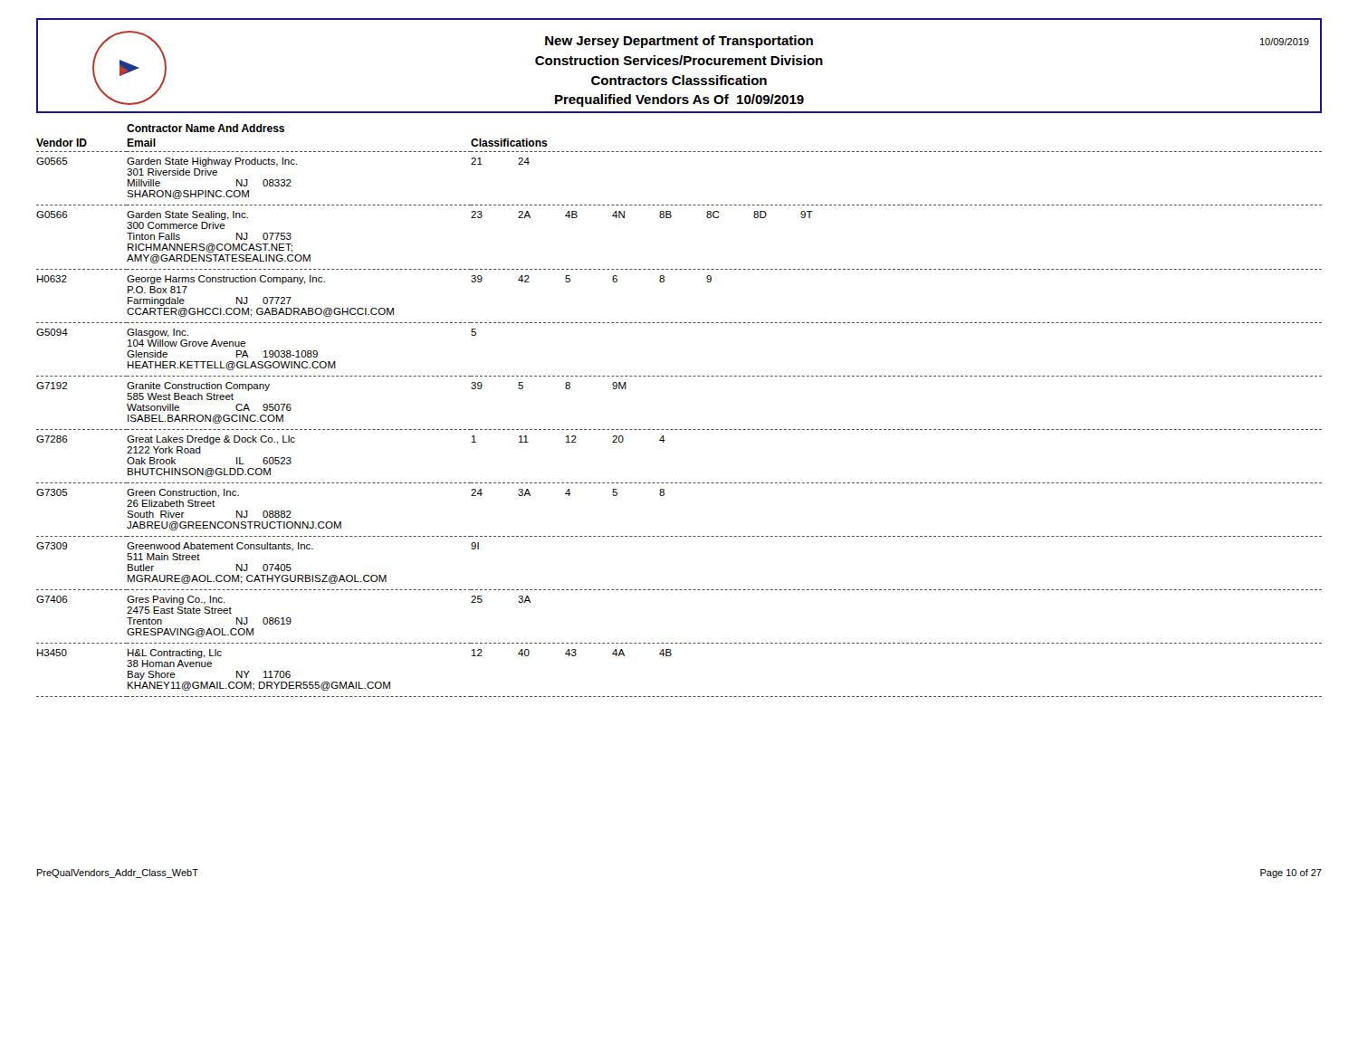10/09/2019
New Jersey Department of Transportation
Construction Services/Procurement Division
Contractors Classsification
Prequalified Vendors As Of 10/09/2019
| | Contractor Name And Address | |
| --- | --- | --- |
| Vendor ID | Email | Classifications |
| G0565 | Garden State Highway Products, Inc. 301 Riverside Drive Millville NJ 08332 SHARON@SHPINC.COM | 21 24 |
| G0566 | Garden State Sealing, Inc. 300 Commerce Drive Tinton Falls NJ 07753 RICHMANNERS@COMCAST.NET; AMY@GARDENSTATESEALING.COM | 23 2A 4B 4N 8B 8C 8D 9T |
| H0632 | George Harms Construction Company, Inc. P.O. Box 817 Farmingdale NJ 07727 CCARTER@GHCCI.COM; GABADRABO@GHCCI.COM | 39 42 5 6 8 9 |
| G5094 | Glasgow, Inc. 104 Willow Grove Avenue Glenside PA 19038-1089 HEATHER.KETTELL@GLASGOWINC.COM | 5 |
| G7192 | Granite Construction Company 585 West Beach Street Watsonville CA 95076 ISABEL.BARRON@GCINC.COM | 39 5 8 9M |
| G7286 | Great Lakes Dredge & Dock Co., Llc 2122 York Road Oak Brook IL 60523 BHUTCHINSON@GLDD.COM | 1 11 12 20 4 |
| G7305 | Green Construction, Inc. 26 Elizabeth Street South River NJ 08882 JABREU@GREENCONSTRUCTIONNJ.COM | 24 3A 4 5 8 |
| G7309 | Greenwood Abatement Consultants, Inc. 511 Main Street Butler NJ 07405 MGRAURE@AOL.COM; CATHYGURBISZ@AOL.COM | 9I |
| G7406 | Gres Paving Co., Inc. 2475 East State Street Trenton NJ 08619 GRESPAVING@AOL.COM | 25 3A |
| H3450 | H&L Contracting, Llc 38 Homan Avenue Bay Shore NY 11706 KHANEY11@GMAIL.COM; DRYDER555@GMAIL.COM | 12 40 43 4A 4B |
PreQualVendors_Addr_Class_WebT
Page 10 of 27